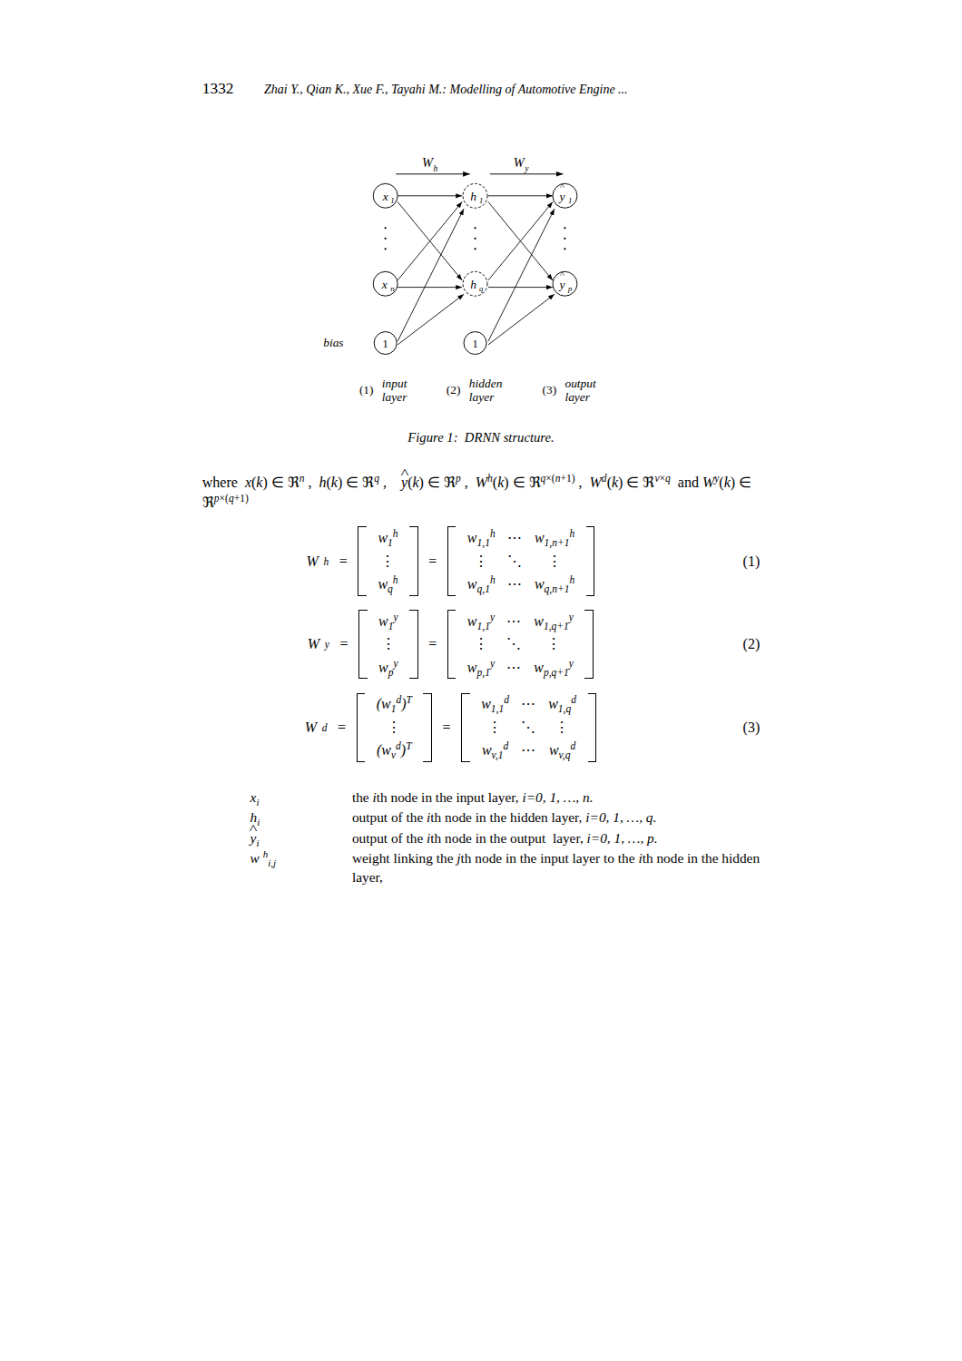1332 Zhai Y., Qian K., Xue F., Tayahi M.: Modelling of Automotive Engine ...
W h W y x 1 x n h 1 h q y 1 ^ y p ^ bias 1 1 (1) input layer (2) hidden layer (3) output layer
Figure 1: DRNN structure.
where x(k) ∈ ℜn , h(k) ∈ ℜq , y(k) ∈ ℜp , Wh(k) ∈ ℜq×(n+1) , Wd(k) ∈ ℜv×q and Wy(k) ∈ ℜp×(q+1)
Wh =
| w 1 h |
| ⋮ |
| w q h |
=
| w 1,1 h | ⋯ | w 1, n +1 h |
| ⋮ | ⋱ | ⋮ |
| w q ,1 h | ⋯ | w q , n +1 h |
(1)
Wy =
| w 1 y |
| ⋮ |
| w p y |
=
| w 1,1 y | ⋯ | w 1, q +1 y |
| ⋮ | ⋱ | ⋮ |
| w p ,1 y | ⋯ | w p , q +1 y |
(2)
Wd =
| ( w 1 d ) T |
| ⋮ |
| ( w v d ) T |
=
| w 1,1 d | ⋯ | w 1, q d |
| ⋮ | ⋱ | ⋮ |
| w v ,1 d | ⋯ | w v , q d |
(3)
xi
the ith node in the input layer, i=0, 1, …, n.
hi
output of the ith node in the hidden layer, i=0, 1, …, q.
yi
output of the ith node in the output layer, i=0, 1, …, p.
w hi,j
weight linking the jth node in the input layer to the ith node in the hidden layer,